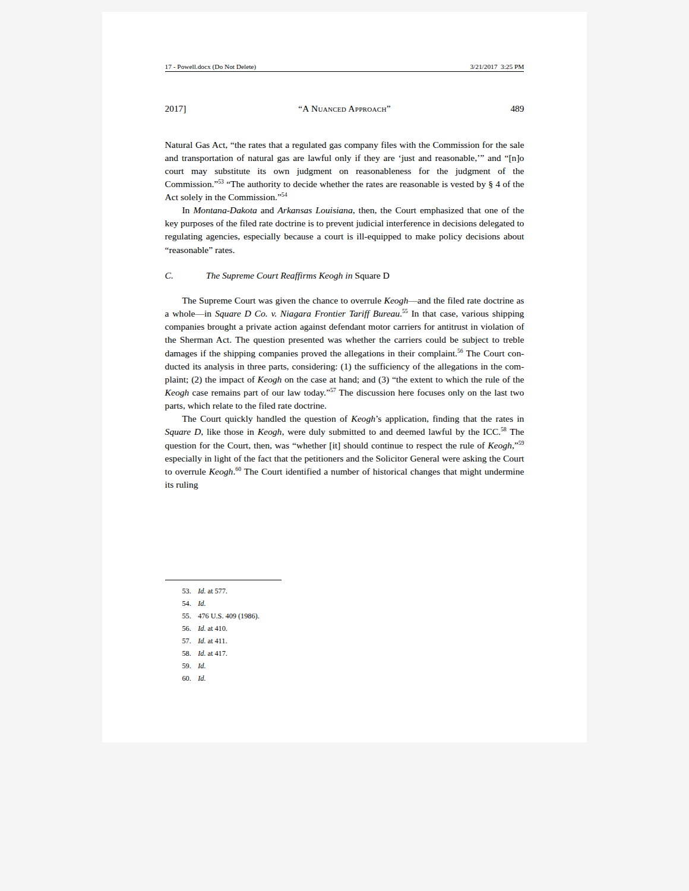17 - Powell.docx (Do Not Delete) 3/21/2017 3:25 PM
2017] “A Nuanced Approach” 489
Natural Gas Act, “the rates that a regulated gas company files with the Commission for the sale and transportation of natural gas are lawful only if they are ‘just and reasonable,’” and “[n]o court may substitute its own judgment on reasonableness for the judgment of the Commission.”53 “The authority to decide whether the rates are reasonable is vested by § 4 of the Act solely in the Commission.”54
In Montana-Dakota and Arkansas Louisiana, then, the Court emphasized that one of the key purposes of the filed rate doctrine is to prevent judicial interference in decisions delegated to regulating agencies, especially because a court is ill-equipped to make policy decisions about “reasonable” rates.
C. The Supreme Court Reaffirms Keogh in Square D
The Supreme Court was given the chance to overrule Keogh—and the filed rate doctrine as a whole—in Square D Co. v. Niagara Frontier Tariff Bureau.55 In that case, various shipping companies brought a private action against defendant motor carriers for antitrust in violation of the Sherman Act. The question presented was whether the carriers could be subject to treble damages if the shipping companies proved the allegations in their complaint.56 The Court conducted its analysis in three parts, considering: (1) the sufficiency of the allegations in the complaint; (2) the impact of Keogh on the case at hand; and (3) “the extent to which the rule of the Keogh case remains part of our law today.”57 The discussion here focuses only on the last two parts, which relate to the filed rate doctrine.
The Court quickly handled the question of Keogh’s application, finding that the rates in Square D, like those in Keogh, were duly submitted to and deemed lawful by the ICC.58 The question for the Court, then, was “whether [it] should continue to respect the rule of Keogh,”59 especially in light of the fact that the petitioners and the Solicitor General were asking the Court to overrule Keogh.60 The Court identified a number of historical changes that might undermine its ruling
Id. at 577.
Id.
476 U.S. 409 (1986).
Id. at 410.
Id. at 411.
Id. at 417.
Id.
Id.